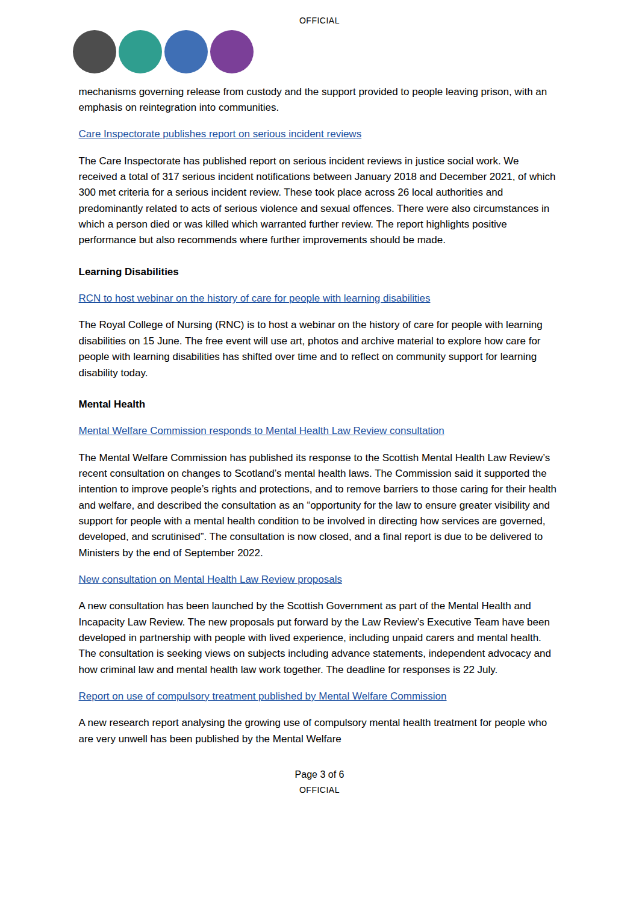OFFICIAL
mechanisms governing release from custody and the support provided to people leaving prison, with an emphasis on reintegration into communities.
Care Inspectorate publishes report on serious incident reviews
The Care Inspectorate has published report on serious incident reviews in justice social work. We received a total of 317 serious incident notifications between January 2018 and December 2021, of which 300 met criteria for a serious incident review. These took place across 26 local authorities and predominantly related to acts of serious violence and sexual offences. There were also circumstances in which a person died or was killed which warranted further review. The report highlights positive performance but also recommends where further improvements should be made.
Learning Disabilities
RCN to host webinar on the history of care for people with learning disabilities
The Royal College of Nursing (RNC) is to host a webinar on the history of care for people with learning disabilities on 15 June. The free event will use art, photos and archive material to explore how care for people with learning disabilities has shifted over time and to reflect on community support for learning disability today.
Mental Health
Mental Welfare Commission responds to Mental Health Law Review consultation
The Mental Welfare Commission has published its response to the Scottish Mental Health Law Review’s recent consultation on changes to Scotland’s mental health laws. The Commission said it supported the intention to improve people’s rights and protections, and to remove barriers to those caring for their health and welfare, and described the consultation as an “opportunity for the law to ensure greater visibility and support for people with a mental health condition to be involved in directing how services are governed, developed, and scrutinised”. The consultation is now closed, and a final report is due to be delivered to Ministers by the end of September 2022.
New consultation on Mental Health Law Review proposals
A new consultation has been launched by the Scottish Government as part of the Mental Health and Incapacity Law Review. The new proposals put forward by the Law Review’s Executive Team have been developed in partnership with people with lived experience, including unpaid carers and mental health. The consultation is seeking views on subjects including advance statements, independent advocacy and how criminal law and mental health law work together. The deadline for responses is 22 July.
Report on use of compulsory treatment published by Mental Welfare Commission
A new research report analysing the growing use of compulsory mental health treatment for people who are very unwell has been published by the Mental Welfare
Page 3 of 6
OFFICIAL